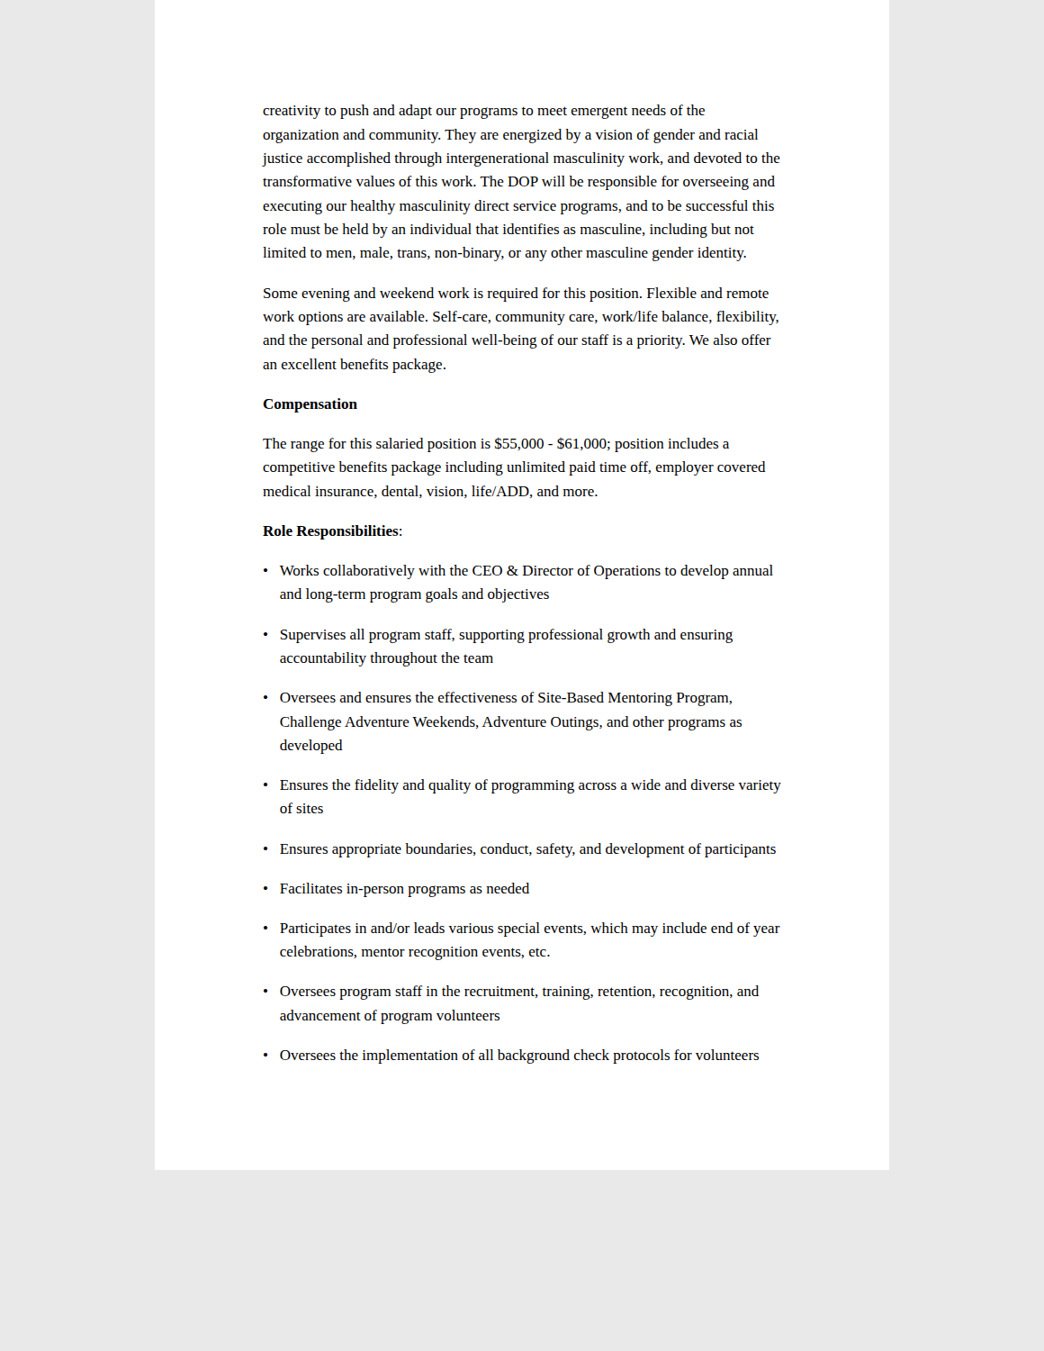creativity to push and adapt our programs to meet emergent needs of the organization and community. They are energized by a vision of gender and racial justice accomplished through intergenerational masculinity work, and devoted to the transformative values of this work. The DOP will be responsible for overseeing and executing our healthy masculinity direct service programs, and to be successful this role must be held by an individual that identifies as masculine, including but not limited to men, male, trans, non-binary, or any other masculine gender identity.
Some evening and weekend work is required for this position. Flexible and remote work options are available. Self-care, community care, work/life balance, flexibility, and the personal and professional well-being of our staff is a priority. We also offer an excellent benefits package.
Compensation
The range for this salaried position is $55,000 - $61,000; position includes a competitive benefits package including unlimited paid time off, employer covered medical insurance, dental, vision, life/ADD, and more.
Role Responsibilities:
Works collaboratively with the CEO & Director of Operations to develop annual and long-term program goals and objectives
Supervises all program staff, supporting professional growth and ensuring accountability throughout the team
Oversees and ensures the effectiveness of Site-Based Mentoring Program, Challenge Adventure Weekends, Adventure Outings, and other programs as developed
Ensures the fidelity and quality of programming across a wide and diverse variety of sites
Ensures appropriate boundaries, conduct, safety, and development of participants
Facilitates in-person programs as needed
Participates in and/or leads various special events, which may include end of year celebrations, mentor recognition events, etc.
Oversees program staff in the recruitment, training, retention, recognition, and advancement of program volunteers
Oversees the implementation of all background check protocols for volunteers